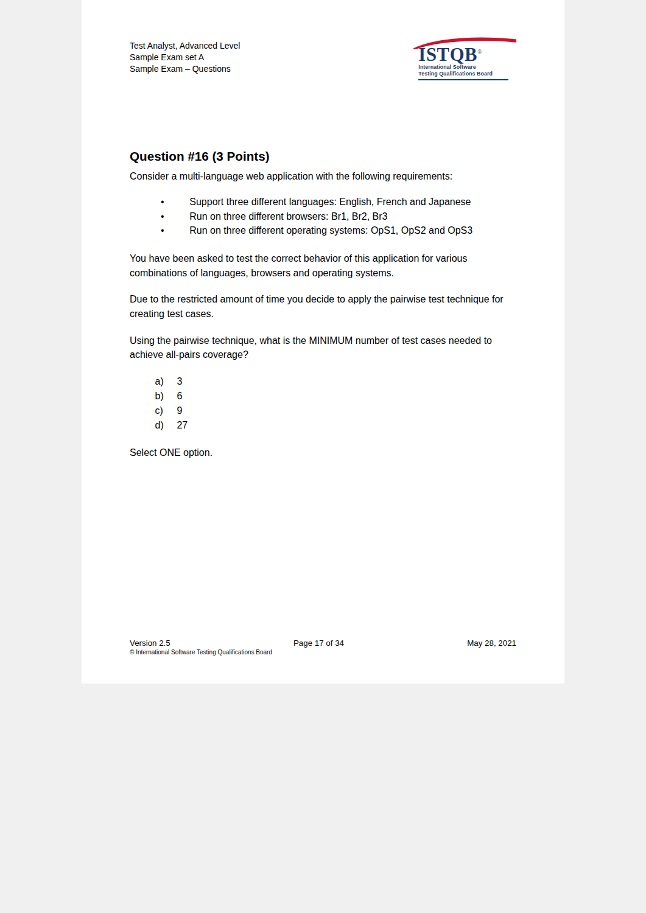Test Analyst, Advanced Level
Sample Exam set A
Sample Exam – Questions
ISTQB®
International Software
Testing Qualifications Board
Question #16 (3 Points)
Consider a multi-language web application with the following requirements:
Support three different languages: English, French and Japanese
Run on three different browsers: Br1, Br2, Br3
Run on three different operating systems: OpS1, OpS2 and OpS3
You have been asked to test the correct behavior of this application for various combinations of languages, browsers and operating systems.
Due to the restricted amount of time you decide to apply the pairwise test technique for creating test cases.
Using the pairwise technique, what is the MINIMUM number of test cases needed to achieve all-pairs coverage?
3
6
9
27
Select ONE option.
Version 2.5
Page 17 of 34
May 28, 2021
© International Software Testing Qualifications Board